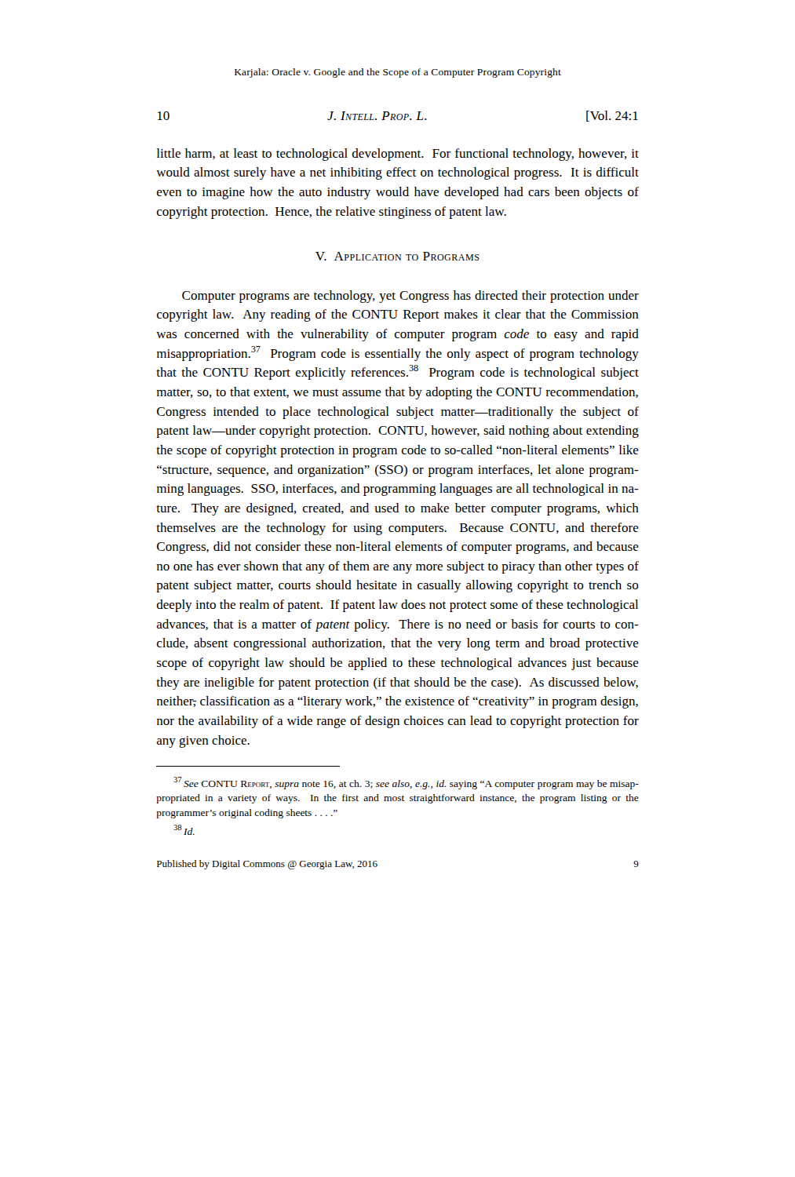Karjala: Oracle v. Google and the Scope of a Computer Program Copyright
10 J. Intell. Prop. L. [Vol. 24:1
little harm, at least to technological development. For functional technology, however, it would almost surely have a net inhibiting effect on technological progress. It is difficult even to imagine how the auto industry would have developed had cars been objects of copyright protection. Hence, the relative stinginess of patent law.
V. Application to Programs
Computer programs are technology, yet Congress has directed their protection under copyright law. Any reading of the CONTU Report makes it clear that the Commission was concerned with the vulnerability of computer program code to easy and rapid misappropriation.37 Program code is essentially the only aspect of program technology that the CONTU Report explicitly references.38 Program code is technological subject matter, so, to that extent, we must assume that by adopting the CONTU recommendation, Congress intended to place technological subject matter—traditionally the subject of patent law—under copyright protection. CONTU, however, said nothing about extending the scope of copyright protection in program code to so-called “non-literal elements” like “structure, sequence, and organization” (SSO) or program interfaces, let alone programming languages. SSO, interfaces, and programming languages are all technological in nature. They are designed, created, and used to make better computer programs, which themselves are the technology for using computers. Because CONTU, and therefore Congress, did not consider these non-literal elements of computer programs, and because no one has ever shown that any of them are any more subject to piracy than other types of patent subject matter, courts should hesitate in casually allowing copyright to trench so deeply into the realm of patent. If patent law does not protect some of these technological advances, that is a matter of patent policy. There is no need or basis for courts to conclude, absent congressional authorization, that the very long term and broad protective scope of copyright law should be applied to these technological advances just because they are ineligible for patent protection (if that should be the case). As discussed below, neither, classification as a “literary work,” the existence of “creativity” in program design, nor the availability of a wide range of design choices can lead to copyright protection for any given choice.
37 See CONTU Report, supra note 16, at ch. 3; see also, e.g., id. saying “A computer program may be misappropriated in a variety of ways. In the first and most straightforward instance, the program listing or the programmer’s original coding sheets . . . .”
38 Id.
Published by Digital Commons @ Georgia Law, 2016 9